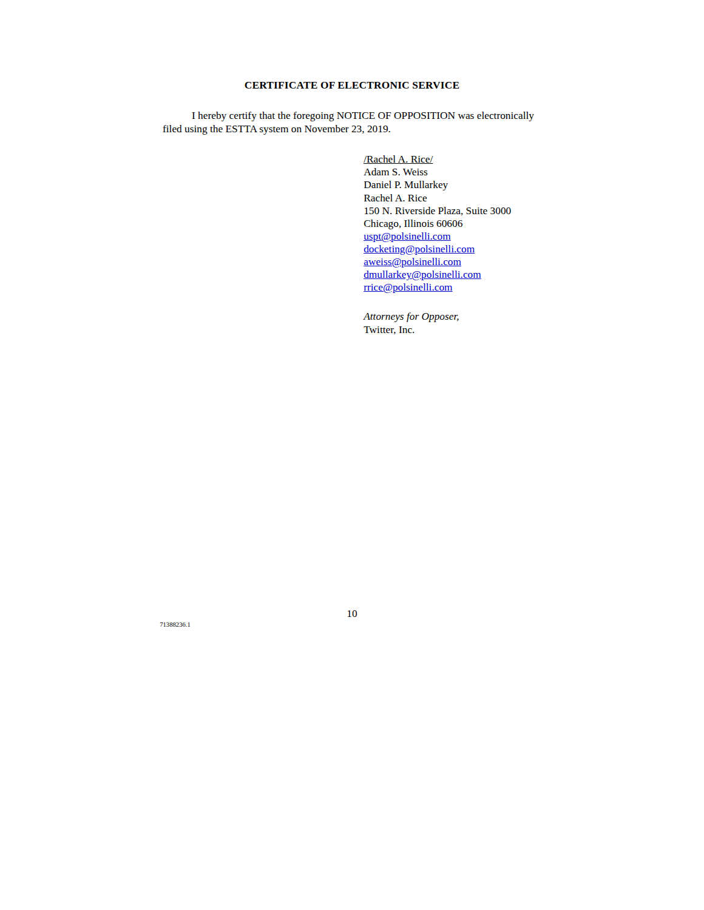CERTIFICATE OF ELECTRONIC SERVICE
I hereby certify that the foregoing NOTICE OF OPPOSITION was electronically filed using the ESTTA system on November 23, 2019.
/Rachel A. Rice/
Adam S. Weiss
Daniel P. Mullarkey
Rachel A. Rice
150 N. Riverside Plaza, Suite 3000
Chicago, Illinois 60606
uspt@polsinelli.com
docketing@polsinelli.com
aweiss@polsinelli.com
dmullarkey@polsinelli.com
rrice@polsinelli.com
Attorneys for Opposer,
Twitter, Inc.
10
71388236.1